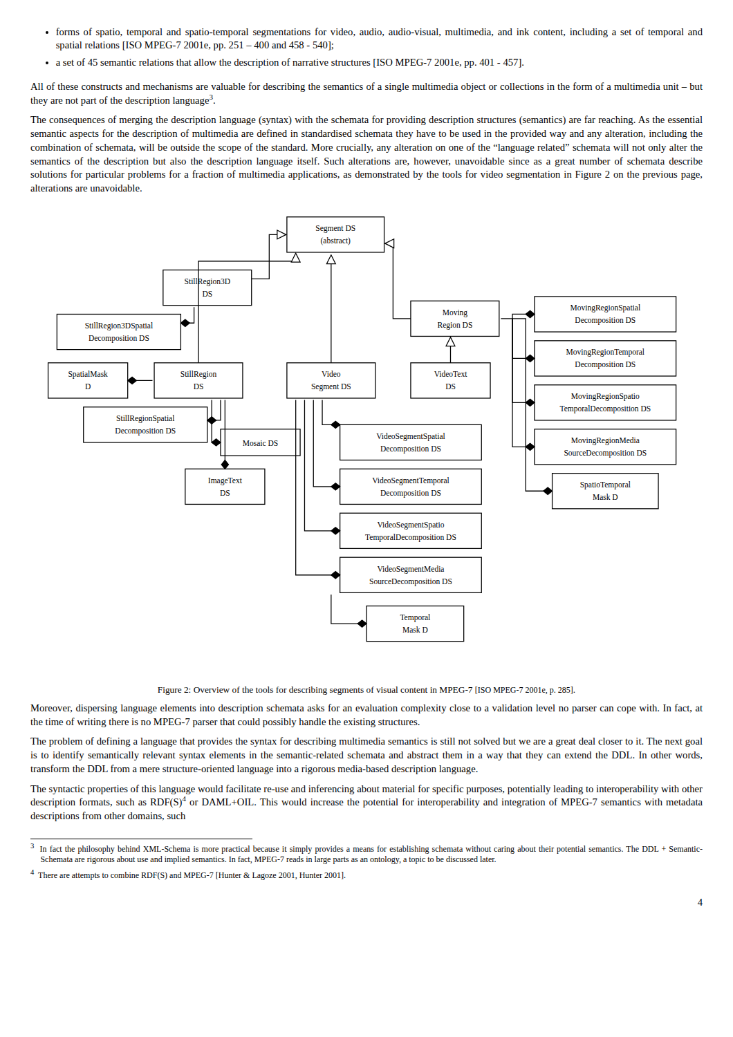forms of spatio, temporal and spatio-temporal segmentations for video, audio, audio-visual, multimedia, and ink content, including a set of temporal and spatial relations [ISO MPEG-7 2001e, pp. 251 – 400 and 458 - 540];
a set of 45 semantic relations that allow the description of narrative structures [ISO MPEG-7 2001e, pp. 401 - 457].
All of these constructs and mechanisms are valuable for describing the semantics of a single multimedia object or collections in the form of a multimedia unit – but they are not part of the description language3.
The consequences of merging the description language (syntax) with the schemata for providing description structures (semantics) are far reaching. As the essential semantic aspects for the description of multimedia are defined in standardised schemata they have to be used in the provided way and any alteration, including the combination of schemata, will be outside the scope of the standard. More crucially, any alteration on one of the “language related” schemata will not only alter the semantics of the description but also the description language itself. Such alterations are, however, unavoidable since as a great number of schemata describe solutions for particular problems for a fraction of multimedia applications, as demonstrated by the tools for video segmentation in Figure 2 on the previous page, alterations are unavoidable.
Segment DS (abstract) StillRegion3D DS StillRegion3DSpatial Decomposition DS SpatialMask D StillRegion DS StillRegionSpatial Decomposition DS Mosaic DS ImageText DS Video Segment DS Moving Region DS VideoText DS MovingRegionSpatial Decomposition DS MovingRegionTemporal Decomposition DS MovingRegionSpatio TemporalDecomposition DS MovingRegionMedia SourceDecomposition DS SpatioTemporal Mask D VideoSegmentSpatial Decomposition DS VideoSegmentTemporal Decomposition DS VideoSegmentSpatio TemporalDecomposition DS VideoSegmentMedia SourceDecomposition DS Temporal Mask D
Figure 2: Overview of the tools for describing segments of visual content in MPEG-7 [ISO MPEG-7 2001e, p. 285].
Moreover, dispersing language elements into description schemata asks for an evaluation complexity close to a validation level no parser can cope with. In fact, at the time of writing there is no MPEG-7 parser that could possibly handle the existing structures.
The problem of defining a language that provides the syntax for describing multimedia semantics is still not solved but we are a great deal closer to it. The next goal is to identify semantically relevant syntax elements in the semantic-related schemata and abstract them in a way that they can extend the DDL. In other words, transform the DDL from a mere structure-oriented language into a rigorous media-based description language.
The syntactic properties of this language would facilitate re-use and inferencing about material for specific purposes, potentially leading to interoperability with other description formats, such as RDF(S)4 or DAML+OIL. This would increase the potential for interoperability and integration of MPEG-7 semantics with metadata descriptions from other domains, such
3 In fact the philosophy behind XML-Schema is more practical because it simply provides a means for establishing schemata without caring about their potential semantics. The DDL + Semantic-Schemata are rigorous about use and implied semantics. In fact, MPEG-7 reads in large parts as an ontology, a topic to be discussed later.
4 There are attempts to combine RDF(S) and MPEG-7 [Hunter & Lagoze 2001, Hunter 2001].
4